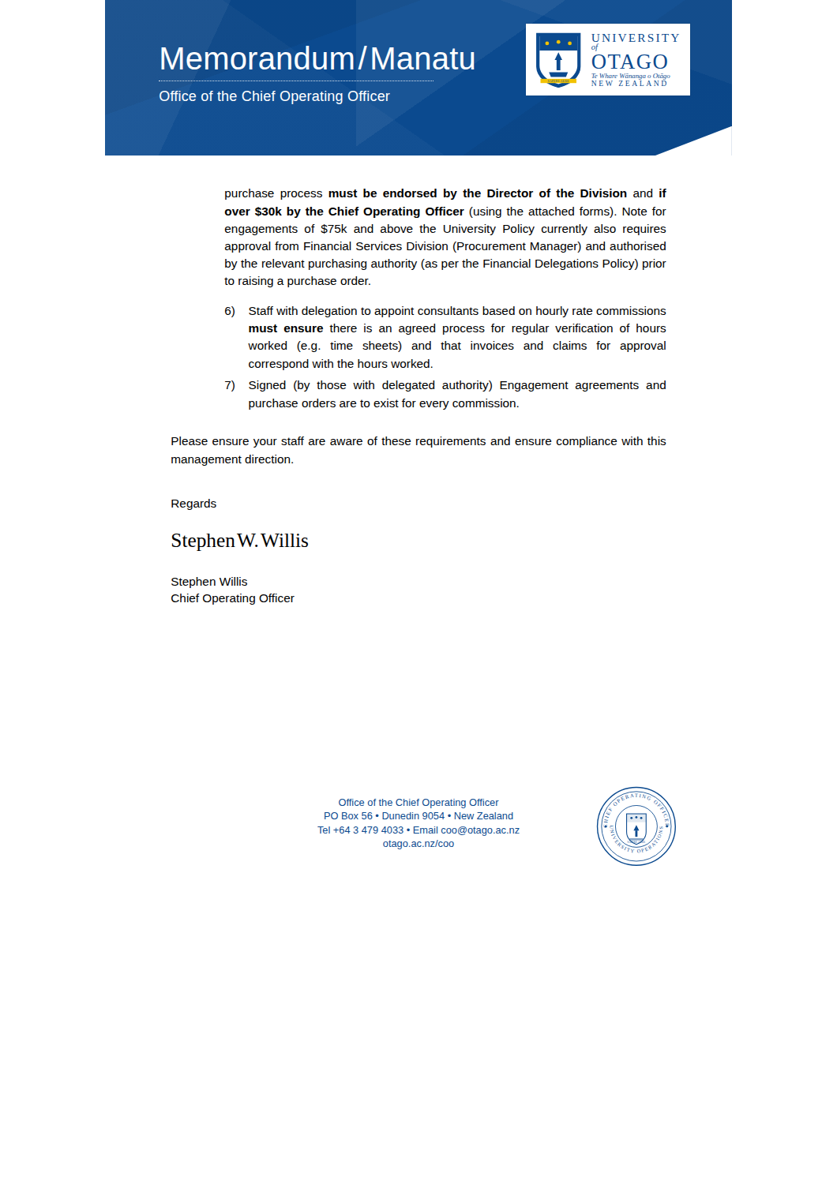Memorandum / Manatu
Office of the Chief Operating Officer
SAPERE AUDE
UNIVERSITY of OTAGO Te Whare Wānanga o Otāgo NEW ZEALAND
purchase process must be endorsed by the Director of the Division and if over $30k by the Chief Operating Officer (using the attached forms). Note for engagements of $75k and above the University Policy currently also requires approval from Financial Services Division (Procurement Manager) and authorised by the relevant purchasing authority (as per the Financial Delegations Policy) prior to raising a purchase order.
Staff with delegation to appoint consultants based on hourly rate commissions must ensure there is an agreed process for regular verification of hours worked (e.g. time sheets) and that invoices and claims for approval correspond with the hours worked.
Signed (by those with delegated authority) Engagement agreements and purchase orders are to exist for every commission.
Please ensure your staff are aware of these requirements and ensure compliance with this management direction.
Regards
Stephen W. Willis
Stephen Willis
Chief Operating Officer
Office of the Chief Operating Officer
PO Box 56 • Dunedin 9054 • New Zealand
Tel +64 3 479 4033 • Email coo@otago.ac.nz
otago.ac.nz/coo
CHIEF OPERATING OFFICER UNIVERSITY OPERATIONS SAPERE AUDE